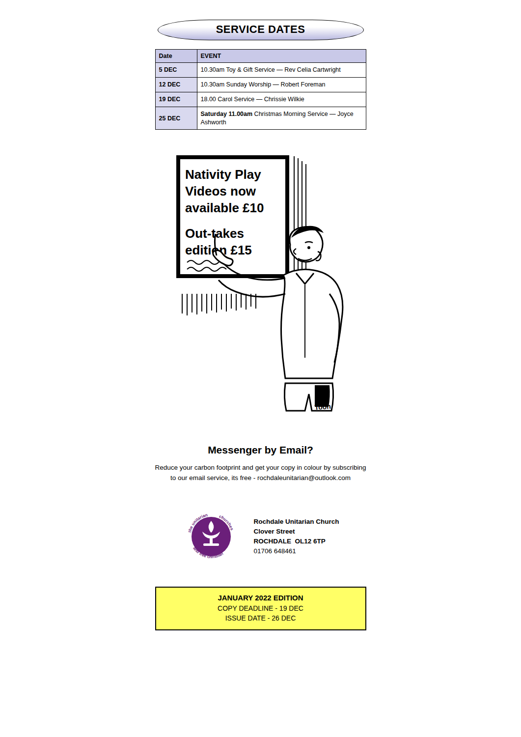SERVICE DATES
| Date | EVENT |
| --- | --- |
| 5 DEC | 10.30am Toy & Gift Service — Rev Celia Cartwright |
| 12 DEC | 10.30am Sunday Worship — Robert Foreman |
| 19 DEC | 18.00 Carol Service — Chrissie Wilkie |
| 25 DEC | Saturday 11.00am Christmas Morning Service — Joyce Ashworth |
Nativity Play Videos now available £10 Out-takes edition £15 Naz Toon
Messenger by Email?
Reduce your carbon footprint and get your copy in colour by subscribing to our email service, its free - rochdaleunitarian@outlook.com
the unitarian churches and free christian
Rochdale Unitarian Church
Clover Street
ROCHDALE OL12 6TP
01706 648461
JANUARY 2022 EDITION
COPY DEADLINE - 19 DEC
ISSUE DATE - 26 DEC